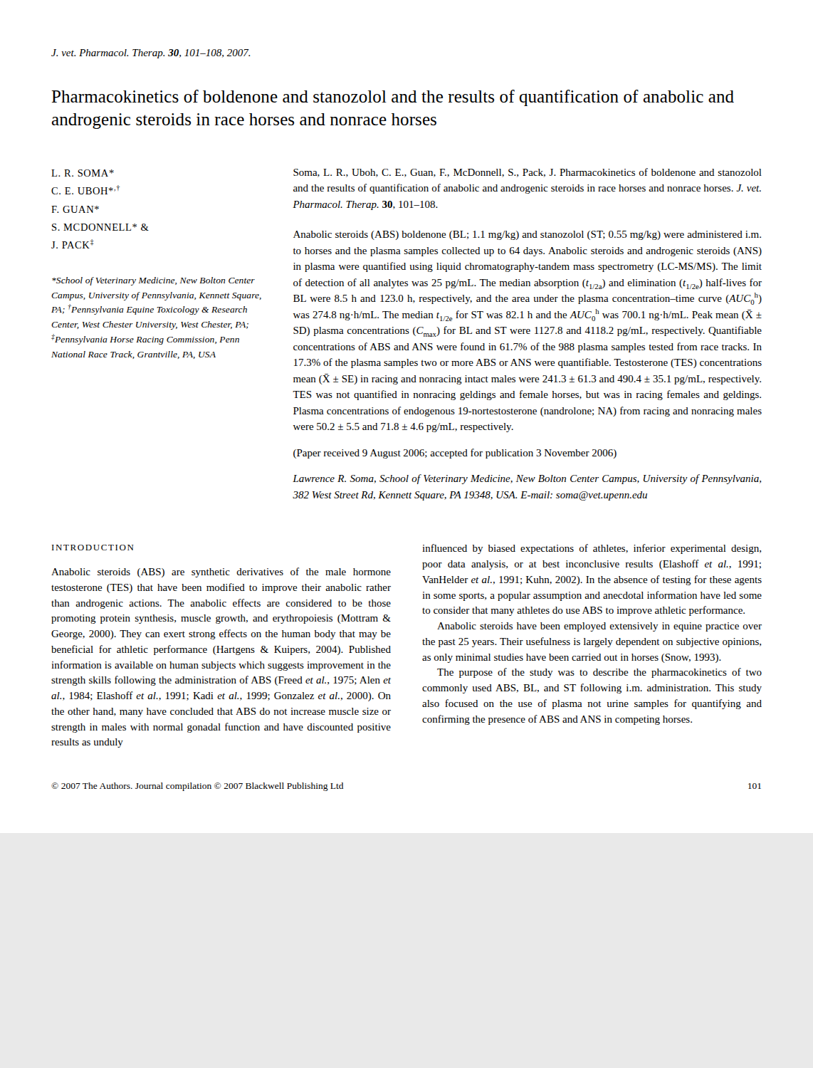J. vet. Pharmacol. Therap. 30, 101–108, 2007.
Pharmacokinetics of boldenone and stanozolol and the results of quantification of anabolic and androgenic steroids in race horses and nonrace horses
L. R. SOMA*
C. E. UBOH*,†
F. GUAN*
S. MCDONNELL* &
J. PACK‡
*School of Veterinary Medicine, New Bolton Center Campus, University of Pennsylvania, Kennett Square, PA; †Pennsylvania Equine Toxicology & Research Center, West Chester University, West Chester, PA; ‡Pennsylvania Horse Racing Commission, Penn National Race Track, Grantville, PA, USA
Soma, L. R., Uboh, C. E., Guan, F., McDonnell, S., Pack, J. Pharmacokinetics of boldenone and stanozolol and the results of quantification of anabolic and androgenic steroids in race horses and nonrace horses. J. vet. Pharmacol. Therap. 30, 101–108.
Anabolic steroids (ABS) boldenone (BL; 1.1 mg/kg) and stanozolol (ST; 0.55 mg/kg) were administered i.m. to horses and the plasma samples collected up to 64 days. Anabolic steroids and androgenic steroids (ANS) in plasma were quantified using liquid chromatography-tandem mass spectrometry (LC-MS/MS). The limit of detection of all analytes was 25 pg/mL. The median absorption (t1/2a) and elimination (t1/2e) half-lives for BL were 8.5 h and 123.0 h, respectively, and the area under the plasma concentration–time curve (AUC0h) was 274.8 ng·h/mL. The median t1/2e for ST was 82.1 h and the AUC0h was 700.1 ng·h/mL. Peak mean (X̄ ± SD) plasma concentrations (Cmax) for BL and ST were 1127.8 and 4118.2 pg/mL, respectively. Quantifiable concentrations of ABS and ANS were found in 61.7% of the 988 plasma samples tested from race tracks. In 17.3% of the plasma samples two or more ABS or ANS were quantifiable. Testosterone (TES) concentrations mean (X̄ ± SE) in racing and nonracing intact males were 241.3 ± 61.3 and 490.4 ± 35.1 pg/mL, respectively. TES was not quantified in nonracing geldings and female horses, but was in racing females and geldings. Plasma concentrations of endogenous 19-nortestosterone (nandrolone; NA) from racing and nonracing males were 50.2 ± 5.5 and 71.8 ± 4.6 pg/mL, respectively.
(Paper received 9 August 2006; accepted for publication 3 November 2006)
Lawrence R. Soma, School of Veterinary Medicine, New Bolton Center Campus, University of Pennsylvania, 382 West Street Rd, Kennett Square, PA 19348, USA. E-mail: soma@vet.upenn.edu
INTRODUCTION
Anabolic steroids (ABS) are synthetic derivatives of the male hormone testosterone (TES) that have been modified to improve their anabolic rather than androgenic actions. The anabolic effects are considered to be those promoting protein synthesis, muscle growth, and erythropoiesis (Mottram & George, 2000). They can exert strong effects on the human body that may be beneficial for athletic performance (Hartgens & Kuipers, 2004). Published information is available on human subjects which suggests improvement in the strength skills following the administration of ABS (Freed et al., 1975; Alen et al., 1984; Elashoff et al., 1991; Kadi et al., 1999; Gonzalez et al., 2000). On the other hand, many have concluded that ABS do not increase muscle size or strength in males with normal gonadal function and have discounted positive results as unduly
influenced by biased expectations of athletes, inferior experimental design, poor data analysis, or at best inconclusive results (Elashoff et al., 1991; VanHelder et al., 1991; Kuhn, 2002). In the absence of testing for these agents in some sports, a popular assumption and anecdotal information have led some to consider that many athletes do use ABS to improve athletic performance.
Anabolic steroids have been employed extensively in equine practice over the past 25 years. Their usefulness is largely dependent on subjective opinions, as only minimal studies have been carried out in horses (Snow, 1993).
The purpose of the study was to describe the pharmacokinetics of two commonly used ABS, BL, and ST following i.m. administration. This study also focused on the use of plasma not urine samples for quantifying and confirming the presence of ABS and ANS in competing horses.
© 2007 The Authors. Journal compilation © 2007 Blackwell Publishing Ltd 101